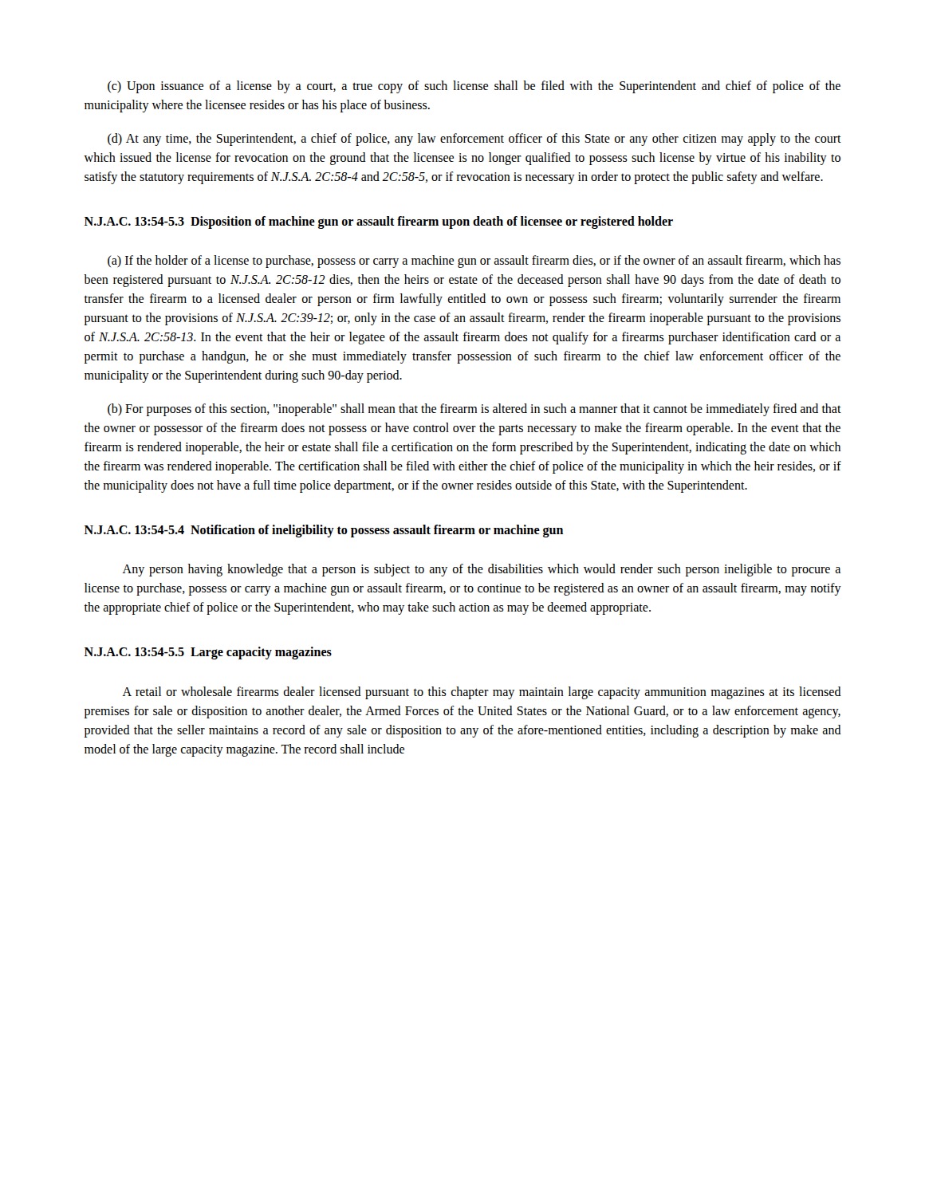(c) Upon issuance of a license by a court, a true copy of such license shall be filed with the Superintendent and chief of police of the municipality where the licensee resides or has his place of business.
(d) At any time, the Superintendent, a chief of police, any law enforcement officer of this State or any other citizen may apply to the court which issued the license for revocation on the ground that the licensee is no longer qualified to possess such license by virtue of his inability to satisfy the statutory requirements of N.J.S.A. 2C:58-4 and 2C:58-5, or if revocation is necessary in order to protect the public safety and welfare.
N.J.A.C. 13:54-5.3 Disposition of machine gun or assault firearm upon death of licensee or registered holder
(a) If the holder of a license to purchase, possess or carry a machine gun or assault firearm dies, or if the owner of an assault firearm, which has been registered pursuant to N.J.S.A. 2C:58-12 dies, then the heirs or estate of the deceased person shall have 90 days from the date of death to transfer the firearm to a licensed dealer or person or firm lawfully entitled to own or possess such firearm; voluntarily surrender the firearm pursuant to the provisions of N.J.S.A. 2C:39-12; or, only in the case of an assault firearm, render the firearm inoperable pursuant to the provisions of N.J.S.A. 2C:58-13. In the event that the heir or legatee of the assault firearm does not qualify for a firearms purchaser identification card or a permit to purchase a handgun, he or she must immediately transfer possession of such firearm to the chief law enforcement officer of the municipality or the Superintendent during such 90-day period.
(b) For purposes of this section, "inoperable" shall mean that the firearm is altered in such a manner that it cannot be immediately fired and that the owner or possessor of the firearm does not possess or have control over the parts necessary to make the firearm operable. In the event that the firearm is rendered inoperable, the heir or estate shall file a certification on the form prescribed by the Superintendent, indicating the date on which the firearm was rendered inoperable. The certification shall be filed with either the chief of police of the municipality in which the heir resides, or if the municipality does not have a full time police department, or if the owner resides outside of this State, with the Superintendent.
N.J.A.C. 13:54-5.4 Notification of ineligibility to possess assault firearm or machine gun
Any person having knowledge that a person is subject to any of the disabilities which would render such person ineligible to procure a license to purchase, possess or carry a machine gun or assault firearm, or to continue to be registered as an owner of an assault firearm, may notify the appropriate chief of police or the Superintendent, who may take such action as may be deemed appropriate.
N.J.A.C. 13:54-5.5 Large capacity magazines
A retail or wholesale firearms dealer licensed pursuant to this chapter may maintain large capacity ammunition magazines at its licensed premises for sale or disposition to another dealer, the Armed Forces of the United States or the National Guard, or to a law enforcement agency, provided that the seller maintains a record of any sale or disposition to any of the afore-mentioned entities, including a description by make and model of the large capacity magazine. The record shall include